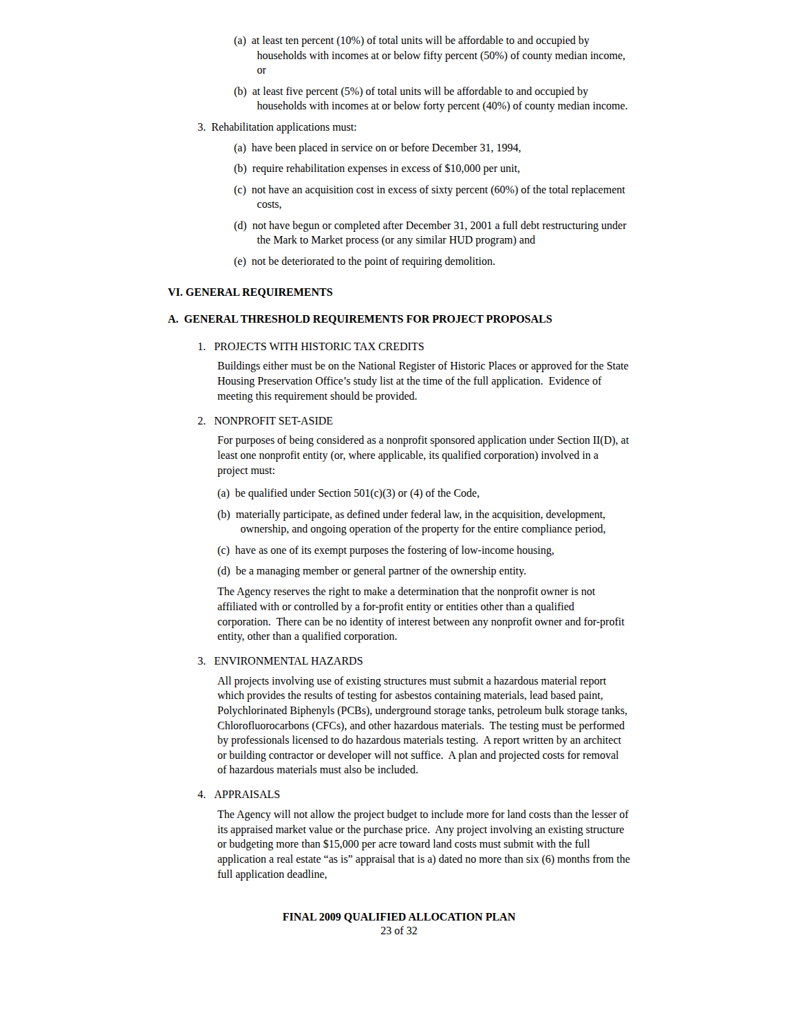(a) at least ten percent (10%) of total units will be affordable to and occupied by households with incomes at or below fifty percent (50%) of county median income, or
(b) at least five percent (5%) of total units will be affordable to and occupied by households with incomes at or below forty percent (40%) of county median income.
3. Rehabilitation applications must:
(a) have been placed in service on or before December 31, 1994,
(b) require rehabilitation expenses in excess of $10,000 per unit,
(c) not have an acquisition cost in excess of sixty percent (60%) of the total replacement costs,
(d) not have begun or completed after December 31, 2001 a full debt restructuring under the Mark to Market process (or any similar HUD program) and
(e) not be deteriorated to the point of requiring demolition.
VI. GENERAL REQUIREMENTS
A. GENERAL THRESHOLD REQUIREMENTS FOR PROJECT PROPOSALS
1. PROJECTS WITH HISTORIC TAX CREDITS
Buildings either must be on the National Register of Historic Places or approved for the State Housing Preservation Office’s study list at the time of the full application. Evidence of meeting this requirement should be provided.
2. NONPROFIT SET-ASIDE
For purposes of being considered as a nonprofit sponsored application under Section II(D), at least one nonprofit entity (or, where applicable, its qualified corporation) involved in a project must:
(a) be qualified under Section 501(c)(3) or (4) of the Code,
(b) materially participate, as defined under federal law, in the acquisition, development, ownership, and ongoing operation of the property for the entire compliance period,
(c) have as one of its exempt purposes the fostering of low-income housing,
(d) be a managing member or general partner of the ownership entity.
The Agency reserves the right to make a determination that the nonprofit owner is not affiliated with or controlled by a for-profit entity or entities other than a qualified corporation. There can be no identity of interest between any nonprofit owner and for-profit entity, other than a qualified corporation.
3. ENVIRONMENTAL HAZARDS
All projects involving use of existing structures must submit a hazardous material report which provides the results of testing for asbestos containing materials, lead based paint, Polychlorinated Biphenyls (PCBs), underground storage tanks, petroleum bulk storage tanks, Chlorofluorocarbons (CFCs), and other hazardous materials. The testing must be performed by professionals licensed to do hazardous materials testing. A report written by an architect or building contractor or developer will not suffice. A plan and projected costs for removal of hazardous materials must also be included.
4. APPRAISALS
The Agency will not allow the project budget to include more for land costs than the lesser of its appraised market value or the purchase price. Any project involving an existing structure or budgeting more than $15,000 per acre toward land costs must submit with the full application a real estate “as is” appraisal that is a) dated no more than six (6) months from the full application deadline,
FINAL 2009 QUALIFIED ALLOCATION PLAN
23 of 32